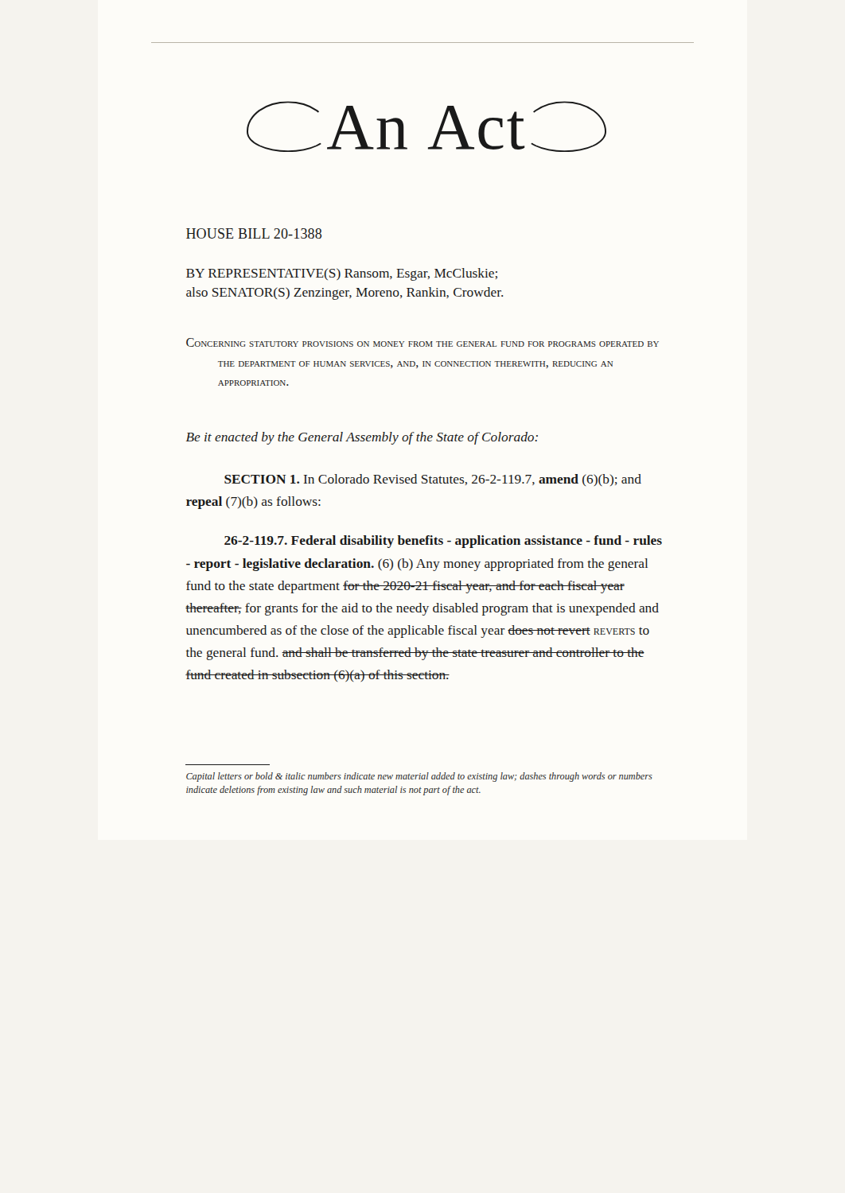An Act
HOUSE BILL 20-1388
BY REPRESENTATIVE(S) Ransom, Esgar, McCluskie;
also SENATOR(S) Zenzinger, Moreno, Rankin, Crowder.
Concerning statutory provisions on money from the general fund for programs operated by the department of human services, and, in connection therewith, reducing an appropriation.
Be it enacted by the General Assembly of the State of Colorado:
SECTION 1. In Colorado Revised Statutes, 26-2-119.7, amend (6)(b); and repeal (7)(b) as follows:
26-2-119.7. Federal disability benefits - application assistance - fund - rules - report - legislative declaration. (6) (b) Any money appropriated from the general fund to the state department for the 2020-21 fiscal year, and for each fiscal year thereafter, for grants for the aid to the needy disabled program that is unexpended and unencumbered as of the close of the applicable fiscal year does not revert reverts to the general fund. and shall be transferred by the state treasurer and controller to the fund created in subsection (6)(a) of this section.
Capital letters or bold & italic numbers indicate new material added to existing law; dashes through words or numbers indicate deletions from existing law and such material is not part of the act.